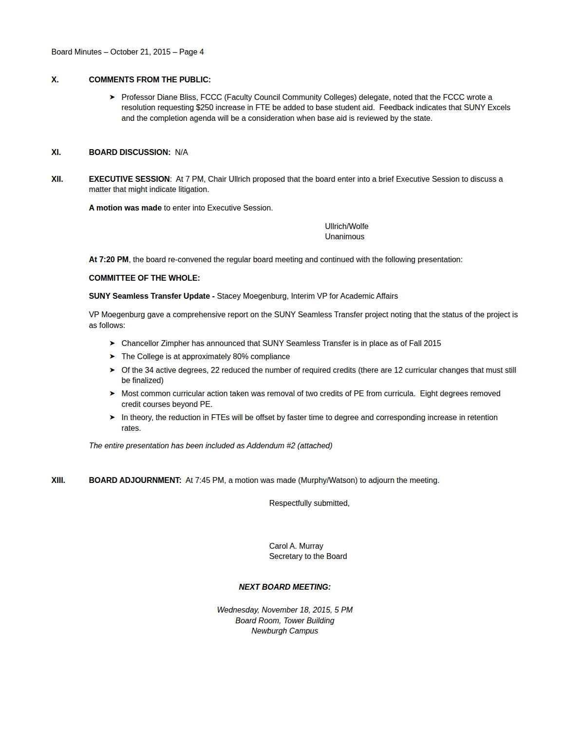Board Minutes – October 21, 2015 – Page 4
X.
COMMENTS FROM THE PUBLIC:
Professor Diane Bliss, FCCC (Faculty Council Community Colleges) delegate, noted that the FCCC wrote a resolution requesting $250 increase in FTE be added to base student aid. Feedback indicates that SUNY Excels and the completion agenda will be a consideration when base aid is reviewed by the state.
XI.
BOARD DISCUSSION:
N/A
XII.
EXECUTIVE SESSION: At 7 PM, Chair Ullrich proposed that the board enter into a brief Executive Session to discuss a matter that might indicate litigation.
A motion was made to enter into Executive Session.
Ullrich/Wolfe
Unanimous
At 7:20 PM, the board re-convened the regular board meeting and continued with the following presentation:
COMMITTEE OF THE WHOLE:
SUNY Seamless Transfer Update - Stacey Moegenburg, Interim VP for Academic Affairs
VP Moegenburg gave a comprehensive report on the SUNY Seamless Transfer project noting that the status of the project is as follows:
Chancellor Zimpher has announced that SUNY Seamless Transfer is in place as of Fall 2015
The College is at approximately 80% compliance
Of the 34 active degrees, 22 reduced the number of required credits (there are 12 curricular changes that must still be finalized)
Most common curricular action taken was removal of two credits of PE from curricula. Eight degrees removed credit courses beyond PE.
In theory, the reduction in FTEs will be offset by faster time to degree and corresponding increase in retention rates.
The entire presentation has been included as Addendum #2 (attached)
XIII.
BOARD ADJOURNMENT: At 7:45 PM, a motion was made (Murphy/Watson) to adjourn the meeting.
Respectfully submitted,
Carol A. Murray
Secretary to the Board
NEXT BOARD MEETING:
Wednesday, November 18, 2015, 5 PM
Board Room, Tower Building
Newburgh Campus